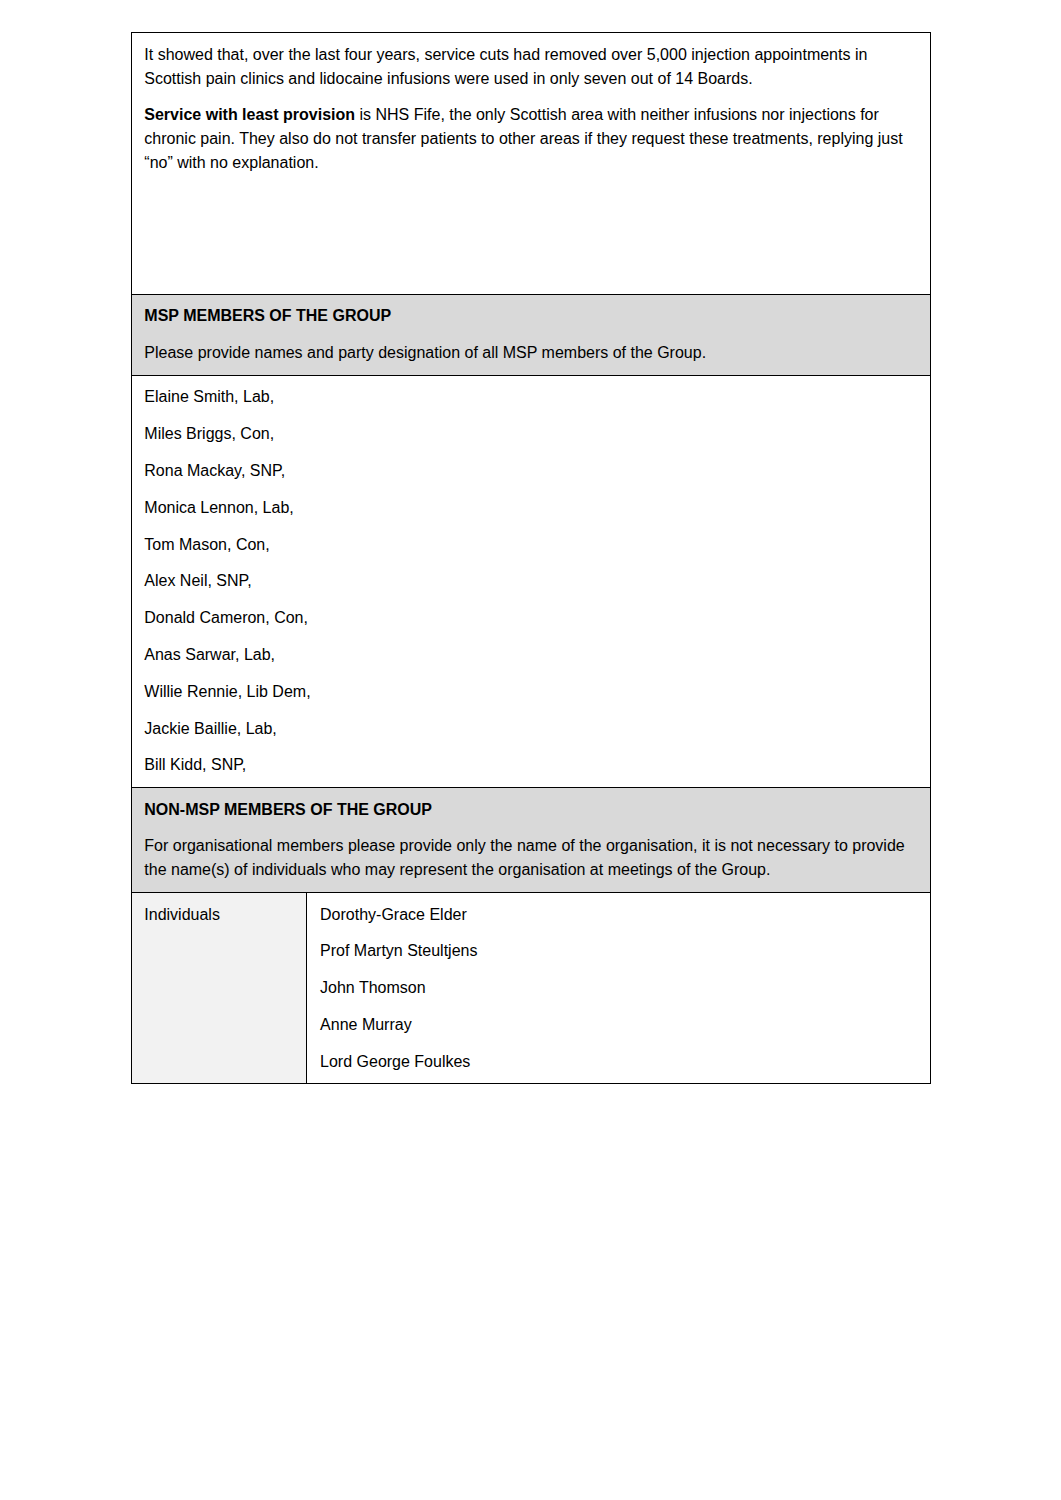| It showed that, over the last four years, service cuts had removed over 5,000 injection appointments in Scottish pain clinics and lidocaine infusions were used in only seven out of 14 Boards. Service with least provision is NHS Fife, the only Scottish area with neither infusions nor injections for chronic pain. They also do not transfer patients to other areas if they request these treatments, replying just “no” with no explanation. |
| MSP MEMBERS OF THE GROUP Please provide names and party designation of all MSP members of the Group. |
| Elaine Smith, Lab, Miles Briggs, Con, Rona Mackay, SNP, Monica Lennon, Lab, Tom Mason, Con, Alex Neil, SNP, Donald Cameron, Con, Anas Sarwar, Lab, Willie Rennie, Lib Dem, Jackie Baillie, Lab, Bill Kidd, SNP, |
| NON-MSP MEMBERS OF THE GROUP For organisational members please provide only the name of the organisation, it is not necessary to provide the name(s) of individuals who may represent the organisation at meetings of the Group. |
| Individuals | Dorothy-Grace Elder Prof Martyn Steultjens John Thomson Anne Murray Lord George Foulkes |